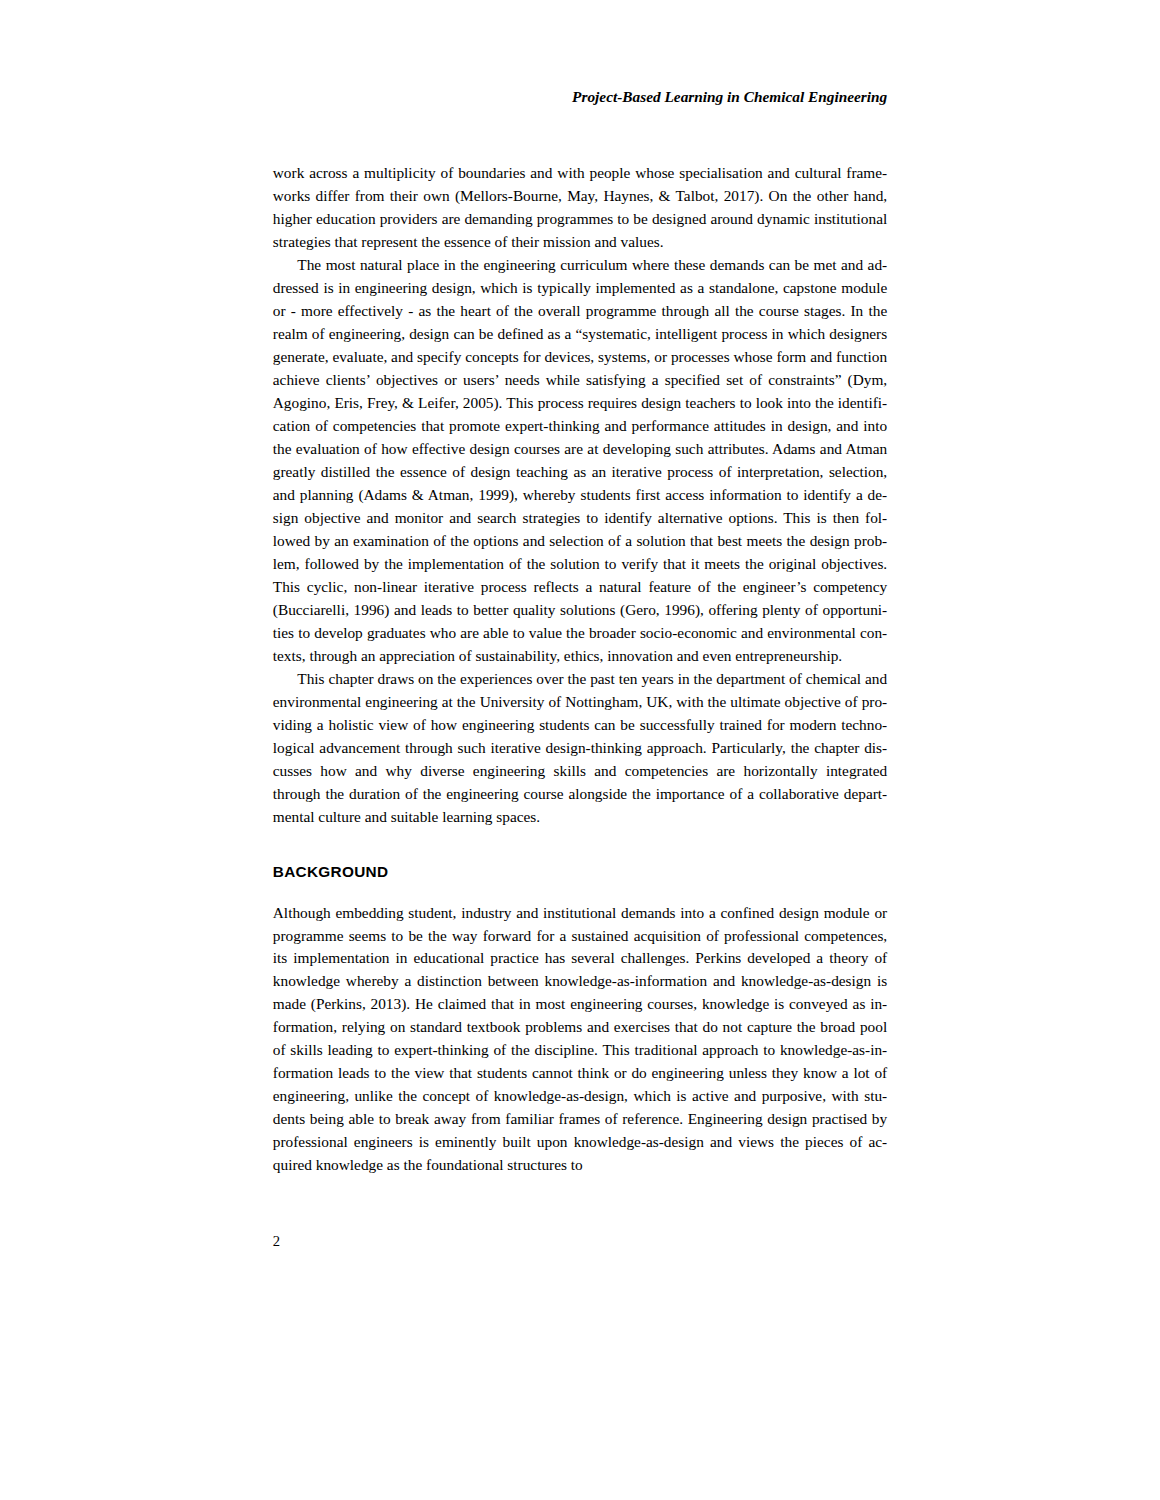Project-Based Learning in Chemical Engineering
work across a multiplicity of boundaries and with people whose specialisation and cultural frameworks differ from their own (Mellors-Bourne, May, Haynes, & Talbot, 2017). On the other hand, higher education providers are demanding programmes to be designed around dynamic institutional strategies that represent the essence of their mission and values.
The most natural place in the engineering curriculum where these demands can be met and addressed is in engineering design, which is typically implemented as a standalone, capstone module or - more effectively - as the heart of the overall programme through all the course stages. In the realm of engineering, design can be defined as a “systematic, intelligent process in which designers generate, evaluate, and specify concepts for devices, systems, or processes whose form and function achieve clients’ objectives or users’ needs while satisfying a specified set of constraints” (Dym, Agogino, Eris, Frey, & Leifer, 2005). This process requires design teachers to look into the identification of competencies that promote expert-thinking and performance attitudes in design, and into the evaluation of how effective design courses are at developing such attributes. Adams and Atman greatly distilled the essence of design teaching as an iterative process of interpretation, selection, and planning (Adams & Atman, 1999), whereby students first access information to identify a design objective and monitor and search strategies to identify alternative options. This is then followed by an examination of the options and selection of a solution that best meets the design problem, followed by the implementation of the solution to verify that it meets the original objectives. This cyclic, non-linear iterative process reflects a natural feature of the engineer’s competency (Bucciarelli, 1996) and leads to better quality solutions (Gero, 1996), offering plenty of opportunities to develop graduates who are able to value the broader socio-economic and environmental contexts, through an appreciation of sustainability, ethics, innovation and even entrepreneurship.
This chapter draws on the experiences over the past ten years in the department of chemical and environmental engineering at the University of Nottingham, UK, with the ultimate objective of providing a holistic view of how engineering students can be successfully trained for modern technological advancement through such iterative design-thinking approach. Particularly, the chapter discusses how and why diverse engineering skills and competencies are horizontally integrated through the duration of the engineering course alongside the importance of a collaborative departmental culture and suitable learning spaces.
BACKGROUND
Although embedding student, industry and institutional demands into a confined design module or programme seems to be the way forward for a sustained acquisition of professional competences, its implementation in educational practice has several challenges. Perkins developed a theory of knowledge whereby a distinction between knowledge-as-information and knowledge-as-design is made (Perkins, 2013). He claimed that in most engineering courses, knowledge is conveyed as information, relying on standard textbook problems and exercises that do not capture the broad pool of skills leading to expert-thinking of the discipline. This traditional approach to knowledge-as-information leads to the view that students cannot think or do engineering unless they know a lot of engineering, unlike the concept of knowledge-as-design, which is active and purposive, with students being able to break away from familiar frames of reference. Engineering design practised by professional engineers is eminently built upon knowledge-as-design and views the pieces of acquired knowledge as the foundational structures to
2